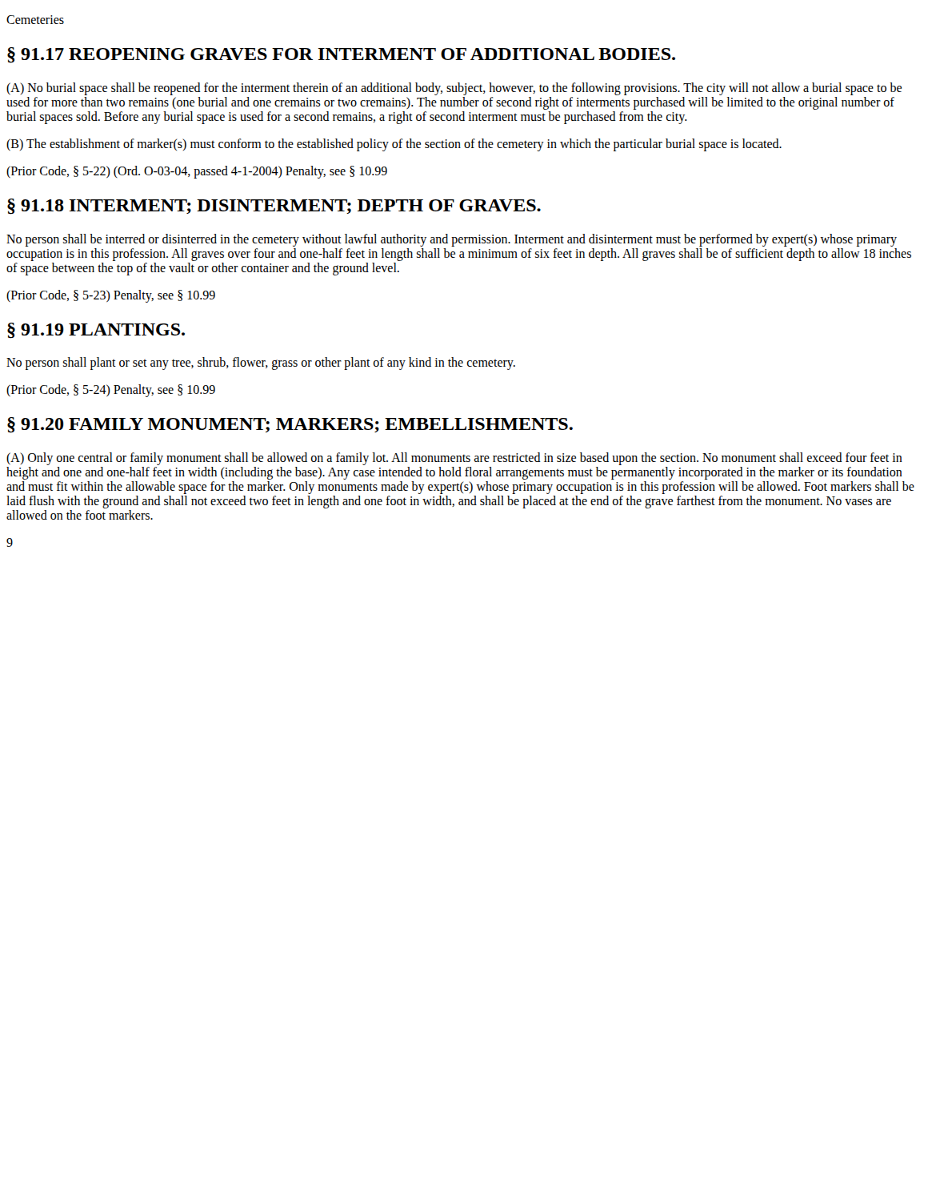Cemeteries
§ 91.17 REOPENING GRAVES FOR INTERMENT OF ADDITIONAL BODIES.
(A) No burial space shall be reopened for the interment therein of an additional body, subject, however, to the following provisions. The city will not allow a burial space to be used for more than two remains (one burial and one cremains or two cremains). The number of second right of interments purchased will be limited to the original number of burial spaces sold. Before any burial space is used for a second remains, a right of second interment must be purchased from the city.
(B) The establishment of marker(s) must conform to the established policy of the section of the cemetery in which the particular burial space is located.
(Prior Code, § 5-22) (Ord. O-03-04, passed 4-1-2004) Penalty, see § 10.99
§ 91.18 INTERMENT; DISINTERMENT; DEPTH OF GRAVES.
No person shall be interred or disinterred in the cemetery without lawful authority and permission. Interment and disinterment must be performed by expert(s) whose primary occupation is in this profession. All graves over four and one-half feet in length shall be a minimum of six feet in depth. All graves shall be of sufficient depth to allow 18 inches of space between the top of the vault or other container and the ground level.
(Prior Code, § 5-23) Penalty, see § 10.99
§ 91.19 PLANTINGS.
No person shall plant or set any tree, shrub, flower, grass or other plant of any kind in the cemetery.
(Prior Code, § 5-24) Penalty, see § 10.99
§ 91.20 FAMILY MONUMENT; MARKERS; EMBELLISHMENTS.
(A) Only one central or family monument shall be allowed on a family lot. All monuments are restricted in size based upon the section. No monument shall exceed four feet in height and one and one-half feet in width (including the base). Any case intended to hold floral arrangements must be permanently incorporated in the marker or its foundation and must fit within the allowable space for the marker. Only monuments made by expert(s) whose primary occupation is in this profession will be allowed. Foot markers shall be laid flush with the ground and shall not exceed two feet in length and one foot in width, and shall be placed at the end of the grave farthest from the monument. No vases are allowed on the foot markers.
9